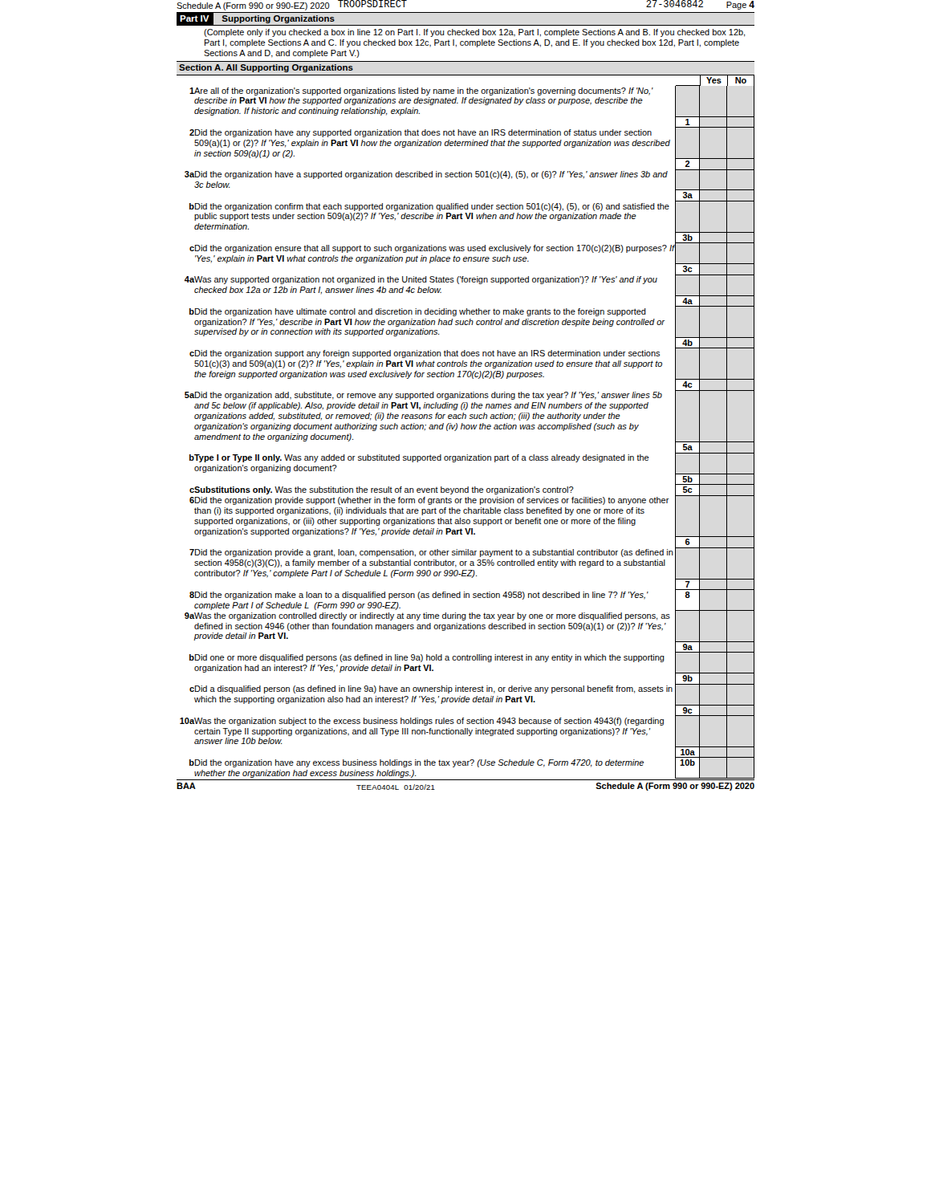Schedule A (Form 990 or 990-EZ) 2020
TROOPSDIRECT
27-3046842
Page 4
Part IV
Supporting Organizations
(Complete only if you checked a box in line 12 on Part I. If you checked box 12a, Part I, complete Sections A and B. If you checked box 12b, Part I, complete Sections A and C. If you checked box 12c, Part I, complete Sections A, D, and E. If you checked box 12d, Part I, complete Sections A and D, and complete Part V.)
Section A. All Supporting Organizations
Yes
No
| 1 | Are all of the organization's supported organizations listed by name in the organization's governing documents? If 'No,' describe in Part VI how the supported organizations are designated. If designated by class or purpose, describe the designation. If historic and continuing relationship, explain. | | | |
| | | 1 | | |
| 2 | Did the organization have any supported organization that does not have an IRS determination of status under section 509(a)(1) or (2)? If 'Yes,' explain in Part VI how the organization determined that the supported organization was described in section 509(a)(1) or (2). | | | |
| | | 2 | | |
| 3a | Did the organization have a supported organization described in section 501(c)(4), (5), or (6)? If 'Yes,' answer lines 3b and 3c below. | | | |
| | | 3a | | |
| b | Did the organization confirm that each supported organization qualified under section 501(c)(4), (5), or (6) and satisfied the public support tests under section 509(a)(2)? If 'Yes,' describe in Part VI when and how the organization made the determination. | | | |
| | | 3b | | |
| c | Did the organization ensure that all support to such organizations was used exclusively for section 170(c)(2)(B) purposes? If 'Yes,' explain in Part VI what controls the organization put in place to ensure such use. | | | |
| | | 3c | | |
| 4a | Was any supported organization not organized in the United States ('foreign supported organization')? If 'Yes' and if you checked box 12a or 12b in Part I, answer lines 4b and 4c below. | | | |
| | | 4a | | |
| b | Did the organization have ultimate control and discretion in deciding whether to make grants to the foreign supported organization? If 'Yes,' describe in Part VI how the organization had such control and discretion despite being controlled or supervised by or in connection with its supported organizations. | | | |
| | | 4b | | |
| c | Did the organization support any foreign supported organization that does not have an IRS determination under sections 501(c)(3) and 509(a)(1) or (2)? If 'Yes,' explain in Part VI what controls the organization used to ensure that all support to the foreign supported organization was used exclusively for section 170(c)(2)(B) purposes. | | | |
| | | 4c | | |
| 5a | Did the organization add, substitute, or remove any supported organizations during the tax year? If 'Yes,' answer lines 5b and 5c below (if applicable). Also, provide detail in Part VI, including (i) the names and EIN numbers of the supported organizations added, substituted, or removed; (ii) the reasons for each such action; (iii) the authority under the organization's organizing document authorizing such action; and (iv) how the action was accomplished (such as by amendment to the organizing document) . | | | |
| | | 5a | | |
| b | Type I or Type II only. Was any added or substituted supported organization part of a class already designated in the organization's organizing document? | | | |
| | | 5b | | |
| c | Substitutions only. Was the substitution the result of an event beyond the organization's control? | 5c | | |
| 6 | Did the organization provide support (whether in the form of grants or the provision of services or facilities) to anyone other than (i) its supported organizations, (ii) individuals that are part of the charitable class benefited by one or more of its supported organizations, or (iii) other supporting organizations that also support or benefit one or more of the filing organization's supported organizations? If 'Yes,' provide detail in Part VI. | | | |
| | | 6 | | |
| 7 | Did the organization provide a grant, loan, compensation, or other similar payment to a substantial contributor (as defined in section 4958(c)(3)(C)), a family member of a substantial contributor, or a 35% controlled entity with regard to a substantial contributor? If 'Yes,' complete Part I of Schedule L (Form 990 or 990-EZ) . | | | |
| | | 7 | | |
| 8 | Did the organization make a loan to a disqualified person (as defined in section 4958) not described in line 7? If 'Yes,' complete Part I of Schedule L (Form 990 or 990-EZ). | 8 | | |
| 9a | Was the organization controlled directly or indirectly at any time during the tax year by one or more disqualified persons, as defined in section 4946 (other than foundation managers and organizations described in section 509(a)(1) or (2))? If 'Yes,' provide detail in Part VI. | | | |
| | | 9a | | |
| b | Did one or more disqualified persons (as defined in line 9a) hold a controlling interest in any entity in which the supporting organization had an interest? If 'Yes,' provide detail in Part VI. | | | |
| | | 9b | | |
| c | Did a disqualified person (as defined in line 9a) have an ownership interest in, or derive any personal benefit from, assets in which the supporting organization also had an interest? If 'Yes,' provide detail in Part VI. | | | |
| | | 9c | | |
| 10a | Was the organization subject to the excess business holdings rules of section 4943 because of section 4943(f) (regarding certain Type II supporting organizations, and all Type III non-functionally integrated supporting organizations)? If 'Yes,' answer line 10b below. | | | |
| | | 10a | | |
| b | Did the organization have any excess business holdings in the tax year? (Use Schedule C, Form 4720, to determine whether the organization had excess business holdings.). | 10b | | |
BAA
TEEA0404L 01/20/21
Schedule A (Form 990 or 990-EZ) 2020